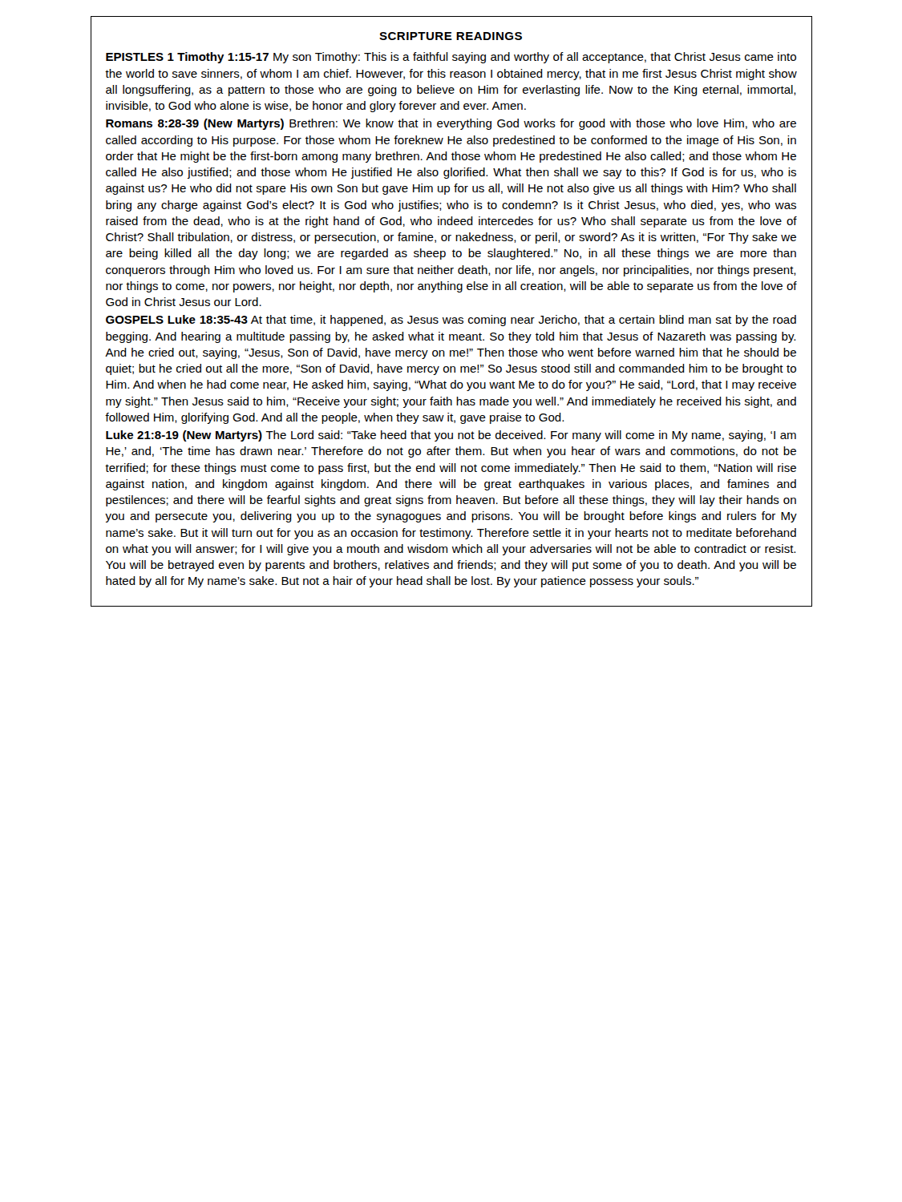SCRIPTURE READINGS
EPISTLES 1 Timothy 1:15-17 My son Timothy: This is a faithful saying and worthy of all acceptance, that Christ Jesus came into the world to save sinners, of whom I am chief. However, for this reason I obtained mercy, that in me first Jesus Christ might show all longsuffering, as a pattern to those who are going to believe on Him for everlasting life. Now to the King eternal, immortal, invisible, to God who alone is wise, be honor and glory forever and ever. Amen.
Romans 8:28-39 (New Martyrs) Brethren: We know that in everything God works for good with those who love Him, who are called according to His purpose. For those whom He foreknew He also predestined to be conformed to the image of His Son, in order that He might be the first-born among many brethren. And those whom He predestined He also called; and those whom He called He also justified; and those whom He justified He also glorified. What then shall we say to this? If God is for us, who is against us? He who did not spare His own Son but gave Him up for us all, will He not also give us all things with Him? Who shall bring any charge against God’s elect? It is God who justifies; who is to condemn? Is it Christ Jesus, who died, yes, who was raised from the dead, who is at the right hand of God, who indeed intercedes for us? Who shall separate us from the love of Christ? Shall tribulation, or distress, or persecution, or famine, or nakedness, or peril, or sword? As it is written, “For Thy sake we are being killed all the day long; we are regarded as sheep to be slaughtered.” No, in all these things we are more than conquerors through Him who loved us. For I am sure that neither death, nor life, nor angels, nor principalities, nor things present, nor things to come, nor powers, nor height, nor depth, nor anything else in all creation, will be able to separate us from the love of God in Christ Jesus our Lord.
GOSPELS Luke 18:35-43 At that time, it happened, as Jesus was coming near Jericho, that a certain blind man sat by the road begging. And hearing a multitude passing by, he asked what it meant. So they told him that Jesus of Nazareth was passing by. And he cried out, saying, “Jesus, Son of David, have mercy on me!” Then those who went before warned him that he should be quiet; but he cried out all the more, “Son of David, have mercy on me!” So Jesus stood still and commanded him to be brought to Him. And when he had come near, He asked him, saying, “What do you want Me to do for you?” He said, “Lord, that I may receive my sight.” Then Jesus said to him, “Receive your sight; your faith has made you well.” And immediately he received his sight, and followed Him, glorifying God. And all the people, when they saw it, gave praise to God.
Luke 21:8-19 (New Martyrs) The Lord said: “Take heed that you not be deceived. For many will come in My name, saying, ‘I am He,’ and, ‘The time has drawn near.’ Therefore do not go after them. But when you hear of wars and commotions, do not be terrified; for these things must come to pass first, but the end will not come immediately.” Then He said to them, “Nation will rise against nation, and kingdom against kingdom. And there will be great earthquakes in various places, and famines and pestilences; and there will be fearful sights and great signs from heaven. But before all these things, they will lay their hands on you and persecute you, delivering you up to the synagogues and prisons. You will be brought before kings and rulers for My name’s sake. But it will turn out for you as an occasion for testimony. Therefore settle it in your hearts not to meditate beforehand on what you will answer; for I will give you a mouth and wisdom which all your adversaries will not be able to contradict or resist. You will be betrayed even by parents and brothers, relatives and friends; and they will put some of you to death. And you will be hated by all for My name’s sake. But not a hair of your head shall be lost. By your patience possess your souls.”